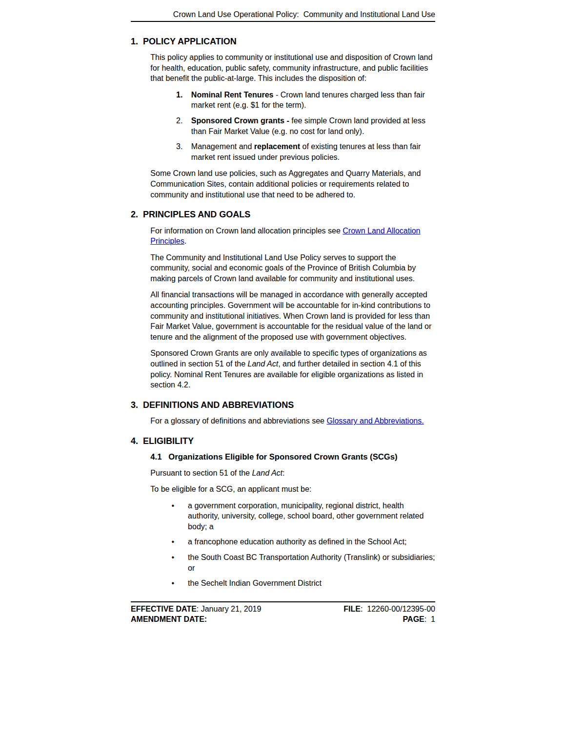Crown Land Use Operational Policy: Community and Institutional Land Use
1. POLICY APPLICATION
This policy applies to community or institutional use and disposition of Crown land for health, education, public safety, community infrastructure, and public facilities that benefit the public-at-large. This includes the disposition of:
Nominal Rent Tenures - Crown land tenures charged less than fair market rent (e.g. $1 for the term).
Sponsored Crown grants - fee simple Crown land provided at less than Fair Market Value (e.g. no cost for land only).
Management and replacement of existing tenures at less than fair market rent issued under previous policies.
Some Crown land use policies, such as Aggregates and Quarry Materials, and Communication Sites, contain additional policies or requirements related to community and institutional use that need to be adhered to.
2. PRINCIPLES AND GOALS
For information on Crown land allocation principles see Crown Land Allocation Principles.
The Community and Institutional Land Use Policy serves to support the community, social and economic goals of the Province of British Columbia by making parcels of Crown land available for community and institutional uses.
All financial transactions will be managed in accordance with generally accepted accounting principles. Government will be accountable for in-kind contributions to community and institutional initiatives. When Crown land is provided for less than Fair Market Value, government is accountable for the residual value of the land or tenure and the alignment of the proposed use with government objectives.
Sponsored Crown Grants are only available to specific types of organizations as outlined in section 51 of the Land Act, and further detailed in section 4.1 of this policy. Nominal Rent Tenures are available for eligible organizations as listed in section 4.2.
3. DEFINITIONS AND ABBREVIATIONS
For a glossary of definitions and abbreviations see Glossary and Abbreviations.
4. ELIGIBILITY
4.1 Organizations Eligible for Sponsored Crown Grants (SCGs)
Pursuant to section 51 of the Land Act:
To be eligible for a SCG, an applicant must be:
a government corporation, municipality, regional district, health authority, university, college, school board, other government related body; a
a francophone education authority as defined in the School Act;
the South Coast BC Transportation Authority (Translink) or subsidiaries; or
the Sechelt Indian Government District
EFFECTIVE DATE: January 21, 2019
AMENDMENT DATE:
FILE: 12260-00/12395-00
PAGE: 1